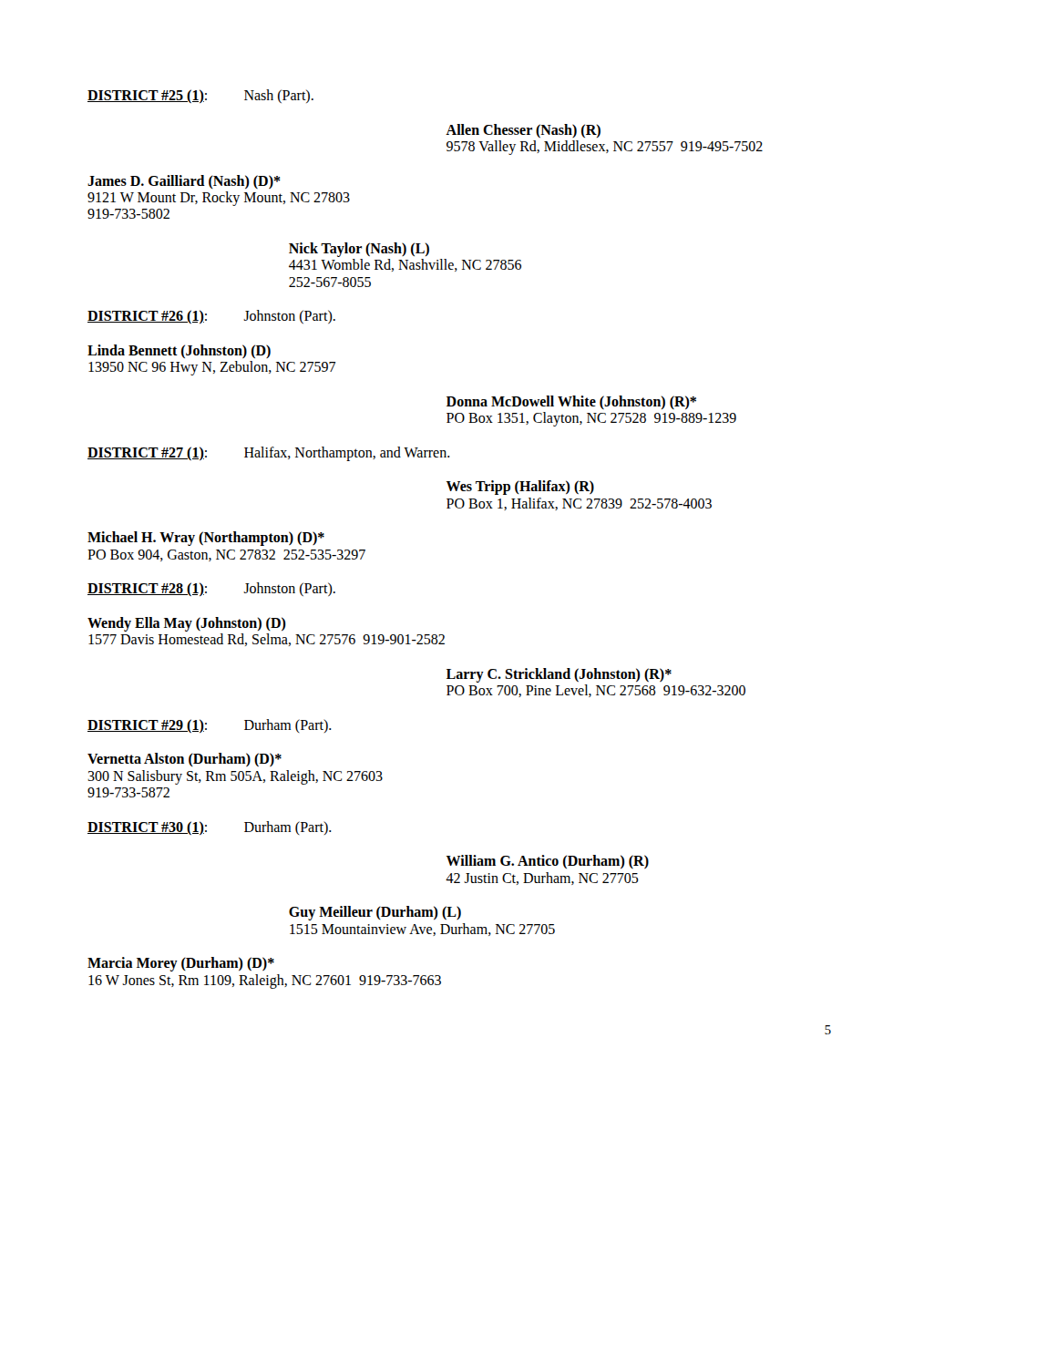DISTRICT #25 (1): Nash (Part).
Allen Chesser (Nash) (R)
9578 Valley Rd, Middlesex, NC 27557 919-495-7502
James D. Gailliard (Nash) (D)*
9121 W Mount Dr, Rocky Mount, NC 27803
919-733-5802
Nick Taylor (Nash) (L)
4431 Womble Rd, Nashville, NC 27856
252-567-8055
DISTRICT #26 (1): Johnston (Part).
Linda Bennett (Johnston) (D)
13950 NC 96 Hwy N, Zebulon, NC 27597
Donna McDowell White (Johnston) (R)*
PO Box 1351, Clayton, NC 27528 919-889-1239
DISTRICT #27 (1): Halifax, Northampton, and Warren.
Wes Tripp (Halifax) (R)
PO Box 1, Halifax, NC 27839 252-578-4003
Michael H. Wray (Northampton) (D)*
PO Box 904, Gaston, NC 27832 252-535-3297
DISTRICT #28 (1): Johnston (Part).
Wendy Ella May (Johnston) (D)
1577 Davis Homestead Rd, Selma, NC 27576 919-901-2582
Larry C. Strickland (Johnston) (R)*
PO Box 700, Pine Level, NC 27568 919-632-3200
DISTRICT #29 (1): Durham (Part).
Vernetta Alston (Durham) (D)*
300 N Salisbury St, Rm 505A, Raleigh, NC 27603
919-733-5872
DISTRICT #30 (1): Durham (Part).
William G. Antico (Durham) (R)
42 Justin Ct, Durham, NC 27705
Guy Meilleur (Durham) (L)
1515 Mountainview Ave, Durham, NC 27705
Marcia Morey (Durham) (D)*
16 W Jones St, Rm 1109, Raleigh, NC 27601 919-733-7663
5